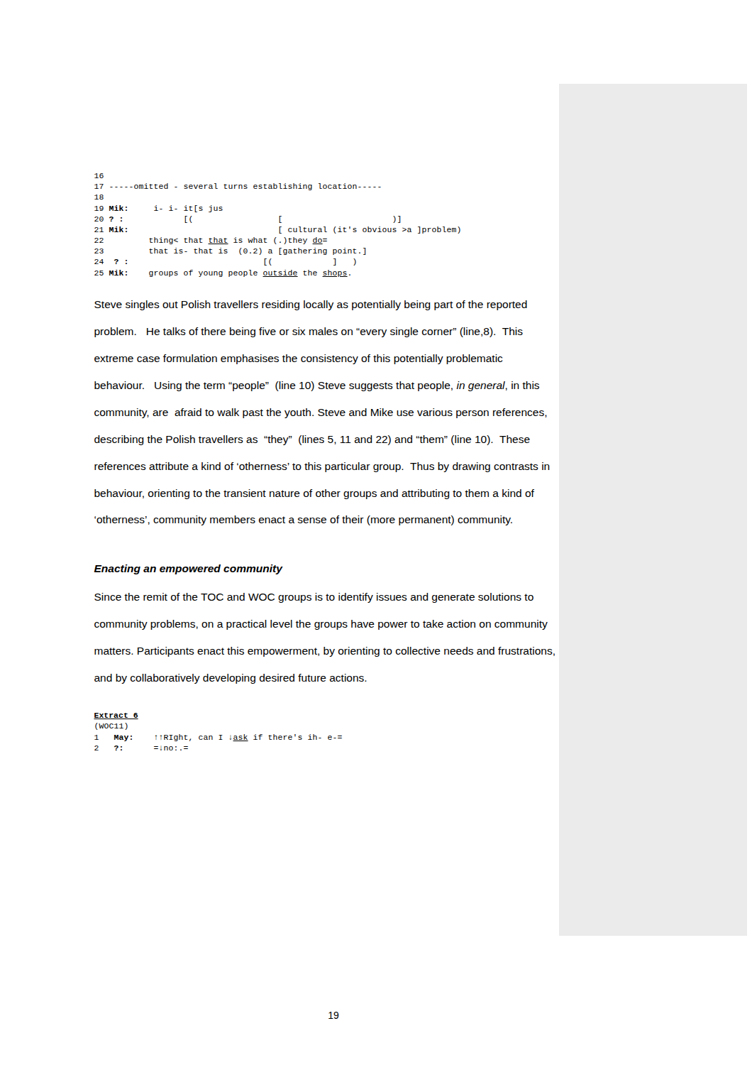16
17 -----omitted - several turns establishing location-----
18
19 Mik:     i- i- it[s jus
20 ? :            [(                 [                      )]
21 Mik:                              [ cultural (it's obvious >a ]problem)
22         thing< that that is what (.)they do=
23         that is- that is  (0.2) a [gathering point.]
24  ? :                           [(            ]   )
25 Mik:    groups of young people outside the shops.
Steve singles out Polish travellers residing locally as potentially being part of the reported problem. He talks of there being five or six males on “every single corner” (line,8). This extreme case formulation emphasises the consistency of this potentially problematic behaviour. Using the term “people” (line 10) Steve suggests that people, in general, in this community, are afraid to walk past the youth. Steve and Mike use various person references, describing the Polish travellers as “they” (lines 5, 11 and 22) and “them” (line 10). These references attribute a kind of ‘otherness’ to this particular group. Thus by drawing contrasts in behaviour, orienting to the transient nature of other groups and attributing to them a kind of ‘otherness’, community members enact a sense of their (more permanent) community.
Enacting an empowered community
Since the remit of the TOC and WOC groups is to identify issues and generate solutions to community problems, on a practical level the groups have power to take action on community matters. Participants enact this empowerment, by orienting to collective needs and frustrations, and by collaboratively developing desired future actions.
Extract 6
(WOC11)
1   May:    ↑↑RIght, can I ↓ask if there's ih- e-=
2   ?:      =↓no:.=
19